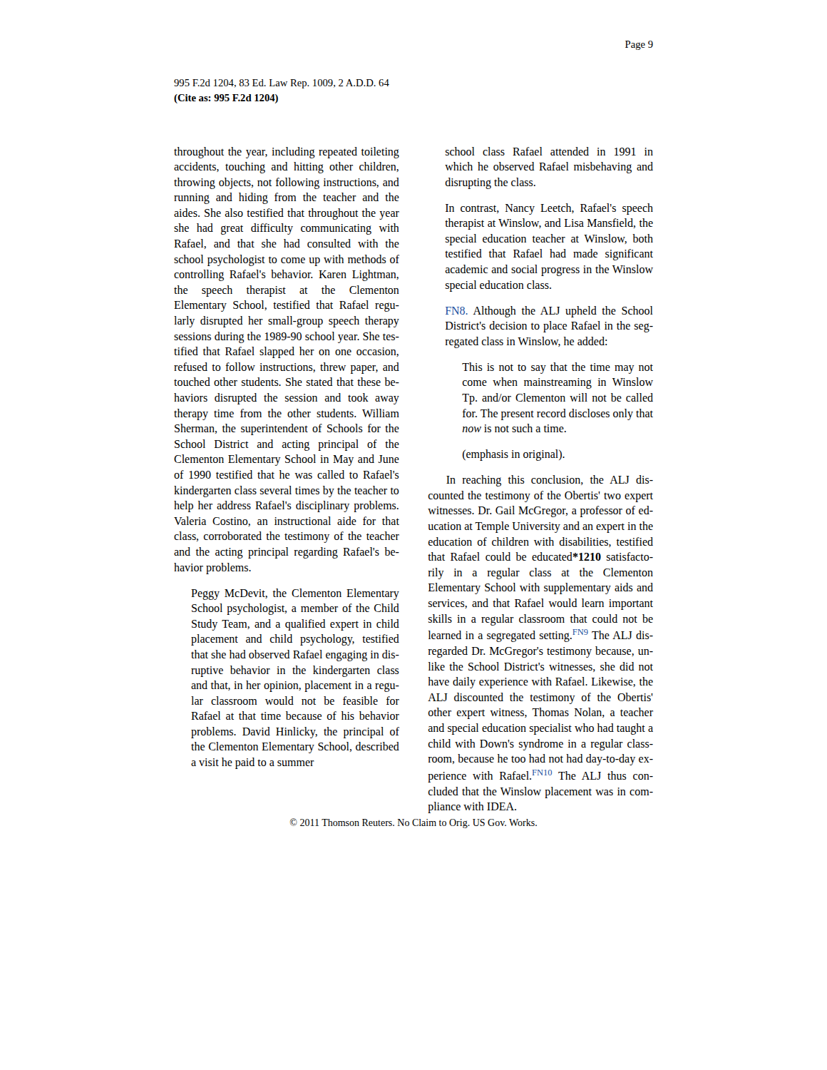Page 9
995 F.2d 1204, 83 Ed. Law Rep. 1009, 2 A.D.D. 64
(Cite as: 995 F.2d 1204)
throughout the year, including repeated toileting accidents, touching and hitting other children, throwing objects, not following instructions, and running and hiding from the teacher and the aides. She also testified that throughout the year she had great difficulty communicating with Rafael, and that she had consulted with the school psychologist to come up with methods of controlling Rafael's behavior. Karen Lightman, the speech therapist at the Clementon Elementary School, testified that Rafael regularly disrupted her small-group speech therapy sessions during the 1989-90 school year. She testified that Rafael slapped her on one occasion, refused to follow instructions, threw paper, and touched other students. She stated that these behaviors disrupted the session and took away therapy time from the other students. William Sherman, the superintendent of Schools for the School District and acting principal of the Clementon Elementary School in May and June of 1990 testified that he was called to Rafael's kindergarten class several times by the teacher to help her address Rafael's disciplinary problems. Valeria Costino, an instructional aide for that class, corroborated the testimony of the teacher and the acting principal regarding Rafael's behavior problems.
Peggy McDevit, the Clementon Elementary School psychologist, a member of the Child Study Team, and a qualified expert in child placement and child psychology, testified that she had observed Rafael engaging in disruptive behavior in the kindergarten class and that, in her opinion, placement in a regular classroom would not be feasible for Rafael at that time because of his behavior problems. David Hinlicky, the principal of the Clementon Elementary School, described a visit he paid to a summer
school class Rafael attended in 1991 in which he observed Rafael misbehaving and disrupting the class.
In contrast, Nancy Leetch, Rafael's speech therapist at Winslow, and Lisa Mansfield, the special education teacher at Winslow, both testified that Rafael had made significant academic and social progress in the Winslow special education class.
FN8. Although the ALJ upheld the School District's decision to place Rafael in the segregated class in Winslow, he added:
This is not to say that the time may not come when mainstreaming in Winslow Tp. and/or Clementon will not be called for. The present record discloses only that now is not such a time.
(emphasis in original).
In reaching this conclusion, the ALJ discounted the testimony of the Obertis' two expert witnesses. Dr. Gail McGregor, a professor of education at Temple University and an expert in the education of children with disabilities, testified that Rafael could be educated*1210 satisfactorily in a regular class at the Clementon Elementary School with supplementary aids and services, and that Rafael would learn important skills in a regular classroom that could not be learned in a segregated setting.FN9 The ALJ disregarded Dr. McGregor's testimony because, unlike the School District's witnesses, she did not have daily experience with Rafael. Likewise, the ALJ discounted the testimony of the Obertis' other expert witness, Thomas Nolan, a teacher and special education specialist who had taught a child with Down's syndrome in a regular classroom, because he too had not had day-to-day experience with Rafael.FN10 The ALJ thus concluded that the Winslow placement was in compliance with IDEA.
© 2011 Thomson Reuters. No Claim to Orig. US Gov. Works.